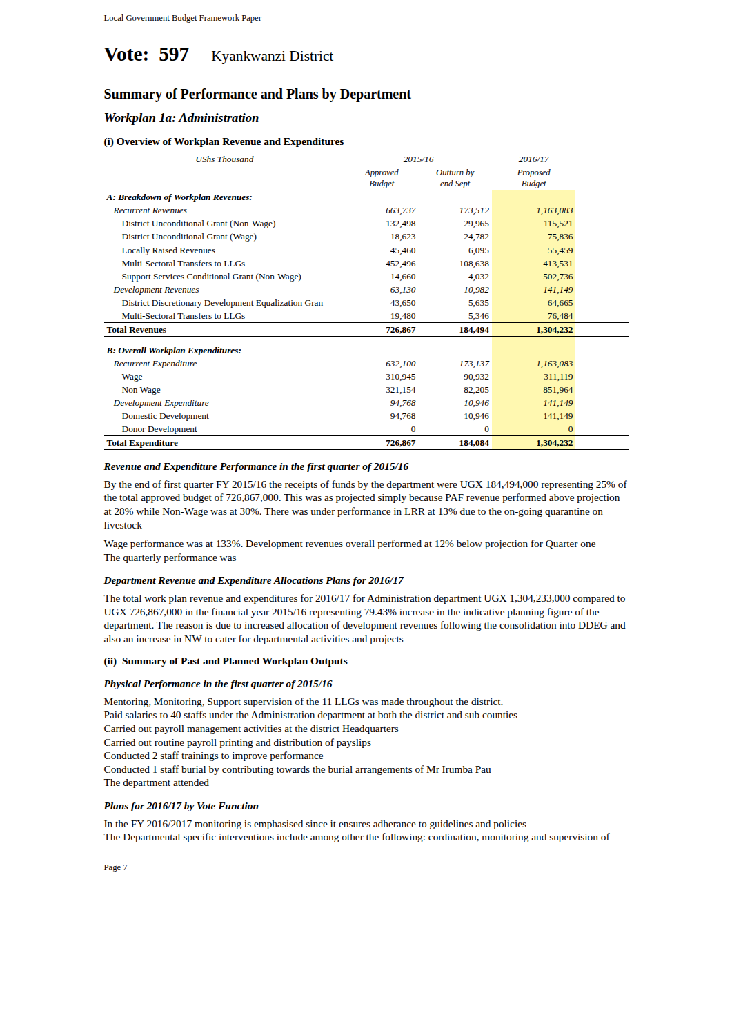Local Government Budget Framework Paper
Vote: 597 Kyankwanzi District
Summary of Performance and Plans by Department
Workplan 1a: Administration
(i) Overview of Workplan Revenue and Expenditures
| UShs Thousand | 2015/16 | 2016/17 | |
| --- | --- | --- | --- |
| | Approved Budget | Outturn by end Sept | Proposed Budget | |
| A: Breakdown of Workplan Revenues: | | | | |
| Recurrent Revenues | 663,737 | 173,512 | 1,163,083 | |
| District Unconditional Grant (Non-Wage) | 132,498 | 29,965 | 115,521 | |
| District Unconditional Grant (Wage) | 18,623 | 24,782 | 75,836 | |
| Locally Raised Revenues | 45,460 | 6,095 | 55,459 | |
| Multi-Sectoral Transfers to LLGs | 452,496 | 108,638 | 413,531 | |
| Support Services Conditional Grant (Non-Wage) | 14,660 | 4,032 | 502,736 | |
| Development Revenues | 63,130 | 10,982 | 141,149 | |
| District Discretionary Development Equalization Gran | 43,650 | 5,635 | 64,665 | |
| Multi-Sectoral Transfers to LLGs | 19,480 | 5,346 | 76,484 | |
| Total Revenues | 726,867 | 184,494 | 1,304,232 | |
| B: Overall Workplan Expenditures: | | | | |
| Recurrent Expenditure | 632,100 | 173,137 | 1,163,083 | |
| Wage | 310,945 | 90,932 | 311,119 | |
| Non Wage | 321,154 | 82,205 | 851,964 | |
| Development Expenditure | 94,768 | 10,946 | 141,149 | |
| Domestic Development | 94,768 | 10,946 | 141,149 | |
| Donor Development | 0 | 0 | 0 | |
| Total Expenditure | 726,867 | 184,084 | 1,304,232 | |
Revenue and Expenditure Performance in the first quarter of 2015/16
By the end of first quarter FY 2015/16 the receipts of funds by the department were UGX 184,494,000 representing 25% of the total approved budget of 726,867,000. This was as projected simply because PAF revenue performed above projection at 28% while Non-Wage was at 30%. There was under performance in LRR at 13% due to the on-going quarantine on livestock
Wage performance was at 133%. Development revenues overall performed at 12% below projection for Quarter one
The quarterly performance was
Department Revenue and Expenditure Allocations Plans for 2016/17
The total work plan revenue and expenditures for 2016/17 for Administration department UGX 1,304,233,000 compared to UGX 726,867,000 in the financial year 2015/16 representing 79.43% increase in the indicative planning figure of the department. The reason is due to increased allocation of development revenues following the consolidation into DDEG and also an increase in NW to cater for departmental activities and projects
(ii) Summary of Past and Planned Workplan Outputs
Physical Performance in the first quarter of 2015/16
Mentoring, Monitoring, Support supervision of the 11 LLGs was made throughout the district.
Paid salaries to 40 staffs under the Administration department at both the district and sub counties
Carried out payroll management activities at the district Headquarters
Carried out routine payroll printing and distribution of payslips
Conducted 2 staff trainings to improve performance
Conducted 1 staff burial by contributing towards the burial arrangements of Mr Irumba Pau
The department attended
Plans for 2016/17 by Vote Function
In the FY 2016/2017 monitoring is emphasised since it ensures adherance to guidelines and policies
The Departmental specific interventions include among other the following: cordination, monitoring and supervision of
Page 7